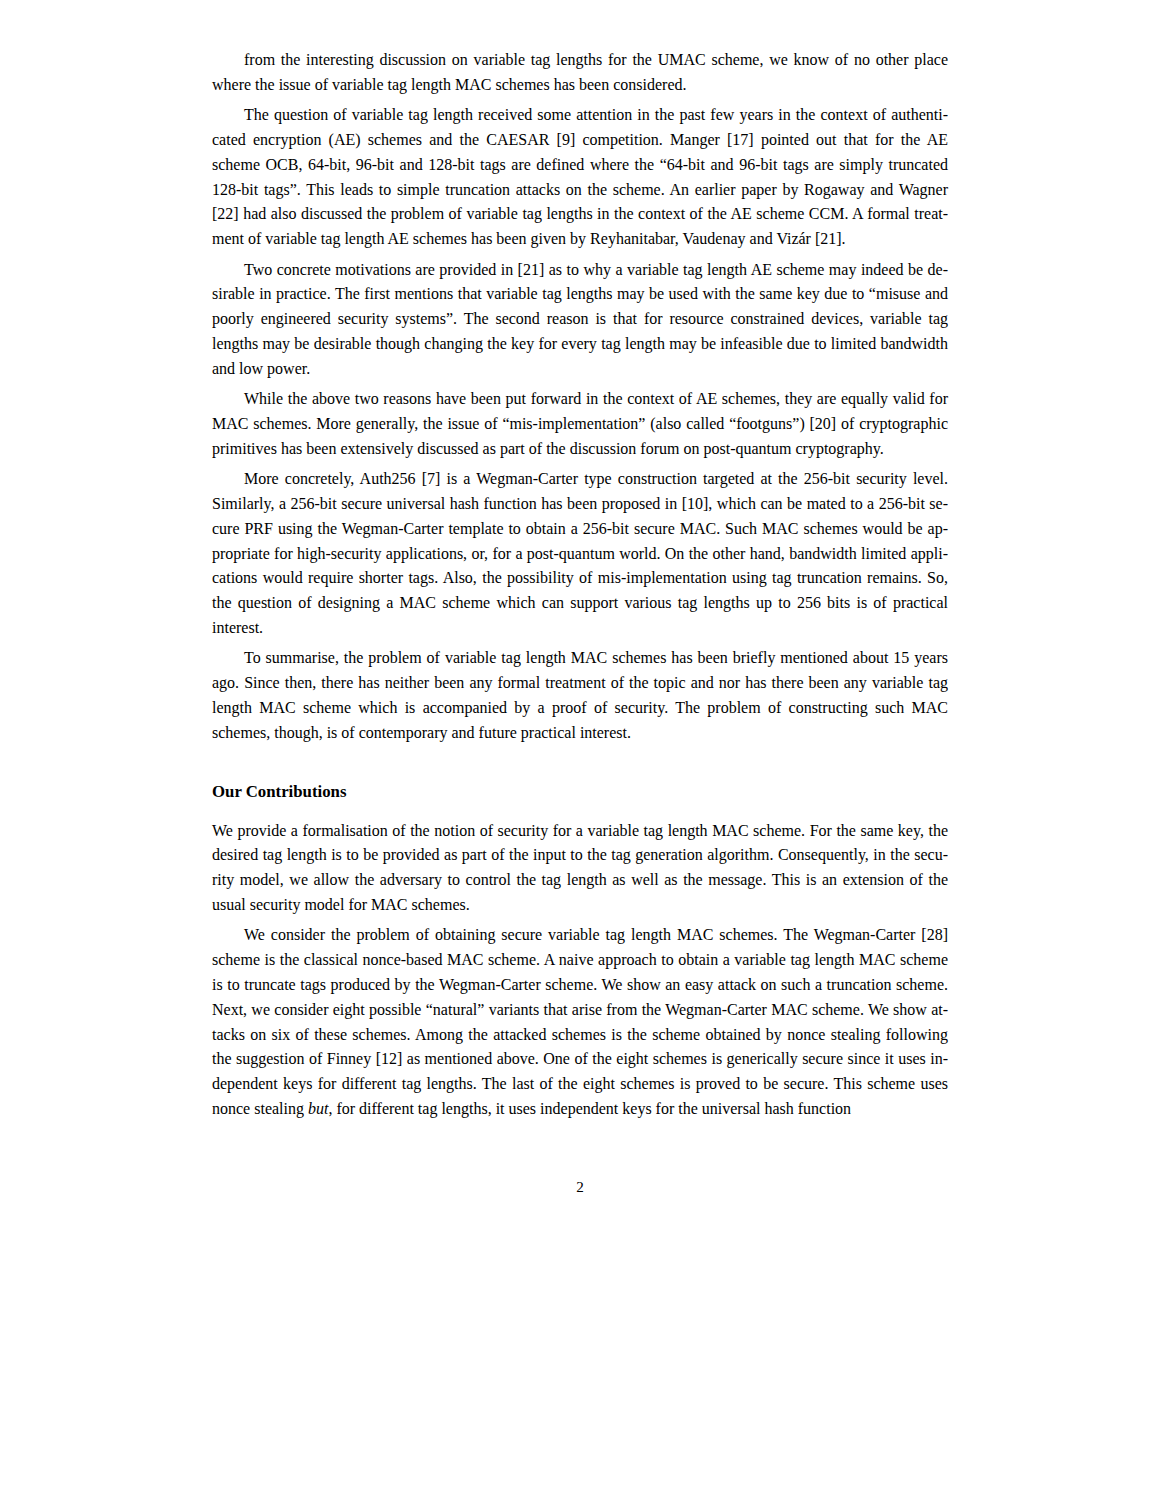from the interesting discussion on variable tag lengths for the UMAC scheme, we know of no other place where the issue of variable tag length MAC schemes has been considered.
The question of variable tag length received some attention in the past few years in the context of authenticated encryption (AE) schemes and the CAESAR [9] competition. Manger [17] pointed out that for the AE scheme OCB, 64-bit, 96-bit and 128-bit tags are defined where the “64-bit and 96-bit tags are simply truncated 128-bit tags”. This leads to simple truncation attacks on the scheme. An earlier paper by Rogaway and Wagner [22] had also discussed the problem of variable tag lengths in the context of the AE scheme CCM. A formal treatment of variable tag length AE schemes has been given by Reyhanitabar, Vaudenay and Vizár [21].
Two concrete motivations are provided in [21] as to why a variable tag length AE scheme may indeed be desirable in practice. The first mentions that variable tag lengths may be used with the same key due to “misuse and poorly engineered security systems”. The second reason is that for resource constrained devices, variable tag lengths may be desirable though changing the key for every tag length may be infeasible due to limited bandwidth and low power.
While the above two reasons have been put forward in the context of AE schemes, they are equally valid for MAC schemes. More generally, the issue of “mis-implementation” (also called “footguns”) [20] of cryptographic primitives has been extensively discussed as part of the discussion forum on post-quantum cryptography.
More concretely, Auth256 [7] is a Wegman-Carter type construction targeted at the 256-bit security level. Similarly, a 256-bit secure universal hash function has been proposed in [10], which can be mated to a 256-bit secure PRF using the Wegman-Carter template to obtain a 256-bit secure MAC. Such MAC schemes would be appropriate for high-security applications, or, for a post-quantum world. On the other hand, bandwidth limited applications would require shorter tags. Also, the possibility of mis-implementation using tag truncation remains. So, the question of designing a MAC scheme which can support various tag lengths up to 256 bits is of practical interest.
To summarise, the problem of variable tag length MAC schemes has been briefly mentioned about 15 years ago. Since then, there has neither been any formal treatment of the topic and nor has there been any variable tag length MAC scheme which is accompanied by a proof of security. The problem of constructing such MAC schemes, though, is of contemporary and future practical interest.
Our Contributions
We provide a formalisation of the notion of security for a variable tag length MAC scheme. For the same key, the desired tag length is to be provided as part of the input to the tag generation algorithm. Consequently, in the security model, we allow the adversary to control the tag length as well as the message. This is an extension of the usual security model for MAC schemes.
We consider the problem of obtaining secure variable tag length MAC schemes. The Wegman-Carter [28] scheme is the classical nonce-based MAC scheme. A naive approach to obtain a variable tag length MAC scheme is to truncate tags produced by the Wegman-Carter scheme. We show an easy attack on such a truncation scheme. Next, we consider eight possible “natural” variants that arise from the Wegman-Carter MAC scheme. We show attacks on six of these schemes. Among the attacked schemes is the scheme obtained by nonce stealing following the suggestion of Finney [12] as mentioned above. One of the eight schemes is generically secure since it uses independent keys for different tag lengths. The last of the eight schemes is proved to be secure. This scheme uses nonce stealing but, for different tag lengths, it uses independent keys for the universal hash function
2